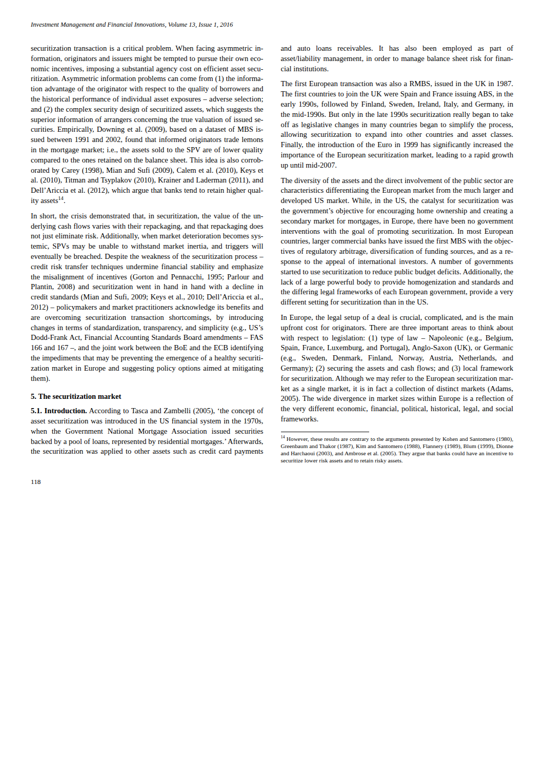Investment Management and Financial Innovations, Volume 13, Issue 1, 2016
securitization transaction is a critical problem. When facing asymmetric information, originators and issuers might be tempted to pursue their own economic incentives, imposing a substantial agency cost on efficient asset securitization. Asymmetric information problems can come from (1) the information advantage of the originator with respect to the quality of borrowers and the historical performance of individual asset exposures – adverse selection; and (2) the complex security design of securitized assets, which suggests the superior information of arrangers concerning the true valuation of issued securities. Empirically, Downing et al. (2009), based on a dataset of MBS issued between 1991 and 2002, found that informed originators trade lemons in the mortgage market; i.e., the assets sold to the SPV are of lower quality compared to the ones retained on the balance sheet. This idea is also corroborated by Carey (1998), Mian and Sufi (2009), Calem et al. (2010), Keys et al. (2010), Titman and Tsyplakov (2010), Krainer and Laderman (2011), and Dell’Ariccia et al. (2012), which argue that banks tend to retain higher quality assets14.
In short, the crisis demonstrated that, in securitization, the value of the underlying cash flows varies with their repackaging, and that repackaging does not just eliminate risk. Additionally, when market deterioration becomes systemic, SPVs may be unable to withstand market inertia, and triggers will eventually be breached. Despite the weakness of the securitization process – credit risk transfer techniques undermine financial stability and emphasize the misalignment of incentives (Gorton and Pennacchi, 1995; Parlour and Plantin, 2008) and securitization went in hand in hand with a decline in credit standards (Mian and Sufi, 2009; Keys et al., 2010; Dell’Ariccia et al., 2012) – policymakers and market practitioners acknowledge its benefits and are overcoming securitization transaction shortcomings, by introducing changes in terms of standardization, transparency, and simplicity (e.g., US’s Dodd-Frank Act, Financial Accounting Standards Board amendments – FAS 166 and 167 –, and the joint work between the BoE and the ECB identifying the impediments that may be preventing the emergence of a healthy securitization market in Europe and suggesting policy options aimed at mitigating them).
5. The securitization market
5.1. Introduction. According to Tasca and Zambelli (2005), ‘the concept of asset securitization was introduced in the US financial system in the 1970s, when the Government National Mortgage Association issued securities backed by a pool of loans, represented by residential mortgages.’ Afterwards, the securitization was applied to other assets such as credit card payments and auto loans receivables. It has also been employed as part of asset/liability management, in order to manage balance sheet risk for financial institutions.
The first European transaction was also a RMBS, issued in the UK in 1987. The first countries to join the UK were Spain and France issuing ABS, in the early 1990s, followed by Finland, Sweden, Ireland, Italy, and Germany, in the mid-1990s. But only in the late 1990s securitization really began to take off as legislative changes in many countries began to simplify the process, allowing securitization to expand into other countries and asset classes. Finally, the introduction of the Euro in 1999 has significantly increased the importance of the European securitization market, leading to a rapid growth up until mid-2007.
The diversity of the assets and the direct involvement of the public sector are characteristics differentiating the European market from the much larger and developed US market. While, in the US, the catalyst for securitization was the government’s objective for encouraging home ownership and creating a secondary market for mortgages, in Europe, there have been no government interventions with the goal of promoting securitization. In most European countries, larger commercial banks have issued the first MBS with the objectives of regulatory arbitrage, diversification of funding sources, and as a response to the appeal of international investors. A number of governments started to use securitization to reduce public budget deficits. Additionally, the lack of a large powerful body to provide homogenization and standards and the differing legal frameworks of each European government, provide a very different setting for securitization than in the US.
In Europe, the legal setup of a deal is crucial, complicated, and is the main upfront cost for originators. There are three important areas to think about with respect to legislation: (1) type of law – Napoleonic (e.g., Belgium, Spain, France, Luxemburg, and Portugal), Anglo-Saxon (UK), or Germanic (e.g., Sweden, Denmark, Finland, Norway, Austria, Netherlands, and Germany); (2) securing the assets and cash flows; and (3) local framework for securitization. Although we may refer to the European securitization market as a single market, it is in fact a collection of distinct markets (Adams, 2005). The wide divergence in market sizes within Europe is a reflection of the very different economic, financial, political, historical, legal, and social frameworks.
14 However, these results are contrary to the arguments presented by Kohen and Santomero (1980), Greenbaum and Thakor (1987), Kim and Santomero (1988), Flannery (1989), Blum (1999), Dionne and Harchaoui (2003), and Ambrose et al. (2005). They argue that banks could have an incentive to securitize lower risk assets and to retain risky assets.
118